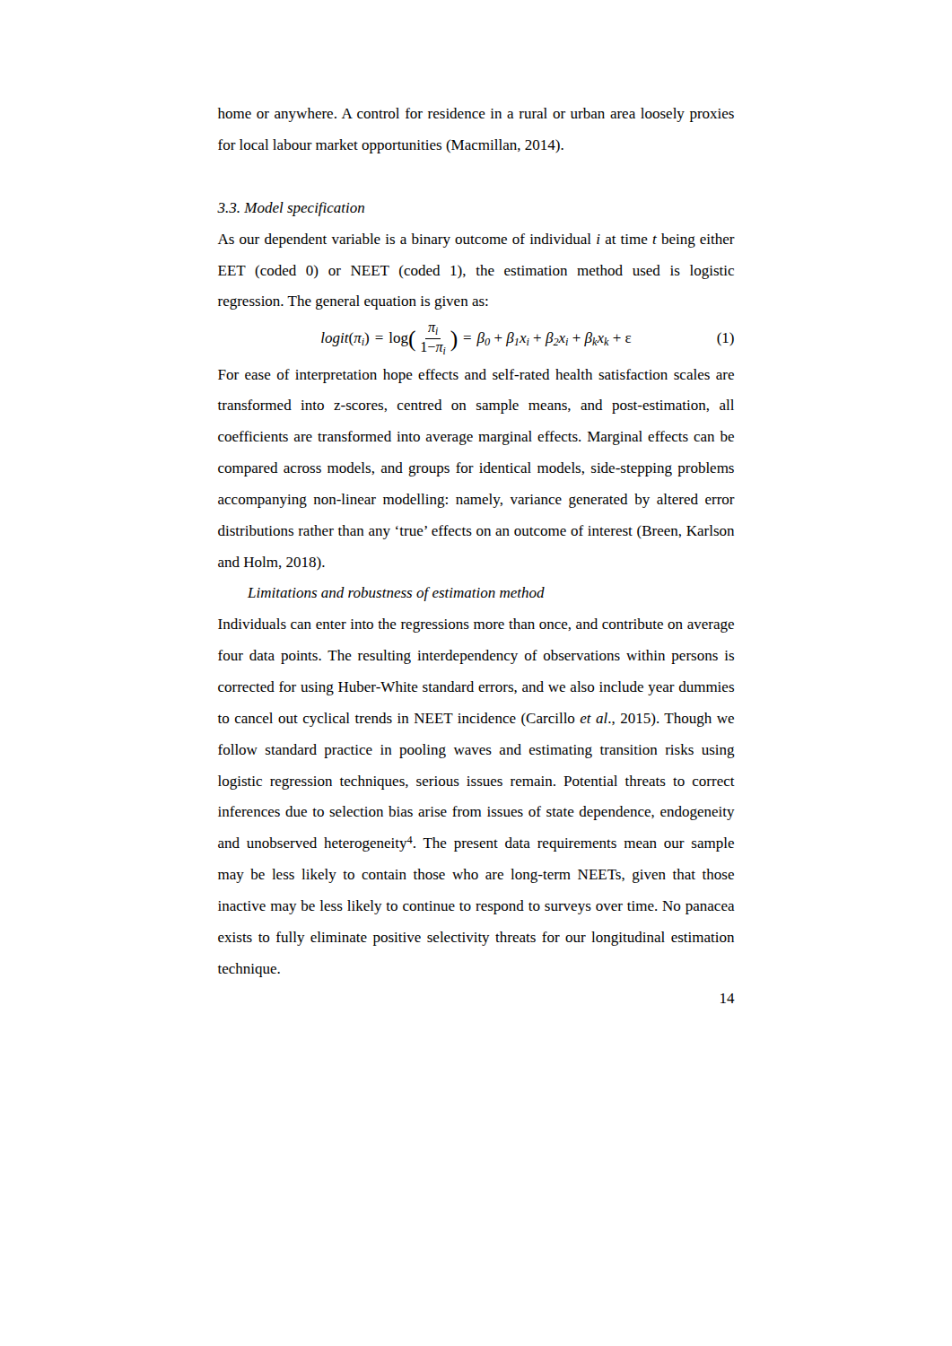home or anywhere. A control for residence in a rural or urban area loosely proxies for local labour market opportunities (Macmillan, 2014).
3.3. Model specification
As our dependent variable is a binary outcome of individual i at time t being either EET (coded 0) or NEET (coded 1), the estimation method used is logistic regression. The general equation is given as:
logit(πi) = log ( πi 1−πi ) = β0 + β1xi + β2xi + βkxk + ɛ
(1)
For ease of interpretation hope effects and self-rated health satisfaction scales are transformed into z-scores, centred on sample means, and post-estimation, all coefficients are transformed into average marginal effects. Marginal effects can be compared across models, and groups for identical models, side-stepping problems accompanying non-linear modelling: namely, variance generated by altered error distributions rather than any ‘true’ effects on an outcome of interest (Breen, Karlson and Holm, 2018).
Limitations and robustness of estimation method
Individuals can enter into the regressions more than once, and contribute on average four data points. The resulting interdependency of observations within persons is corrected for using Huber-White standard errors, and we also include year dummies to cancel out cyclical trends in NEET incidence (Carcillo et al., 2015). Though we follow standard practice in pooling waves and estimating transition risks using logistic regression techniques, serious issues remain. Potential threats to correct inferences due to selection bias arise from issues of state dependence, endogeneity and unobserved heterogeneity4. The present data requirements mean our sample may be less likely to contain those who are long-term NEETs, given that those inactive may be less likely to continue to respond to surveys over time. No panacea exists to fully eliminate positive selectivity threats for our longitudinal estimation technique.
14